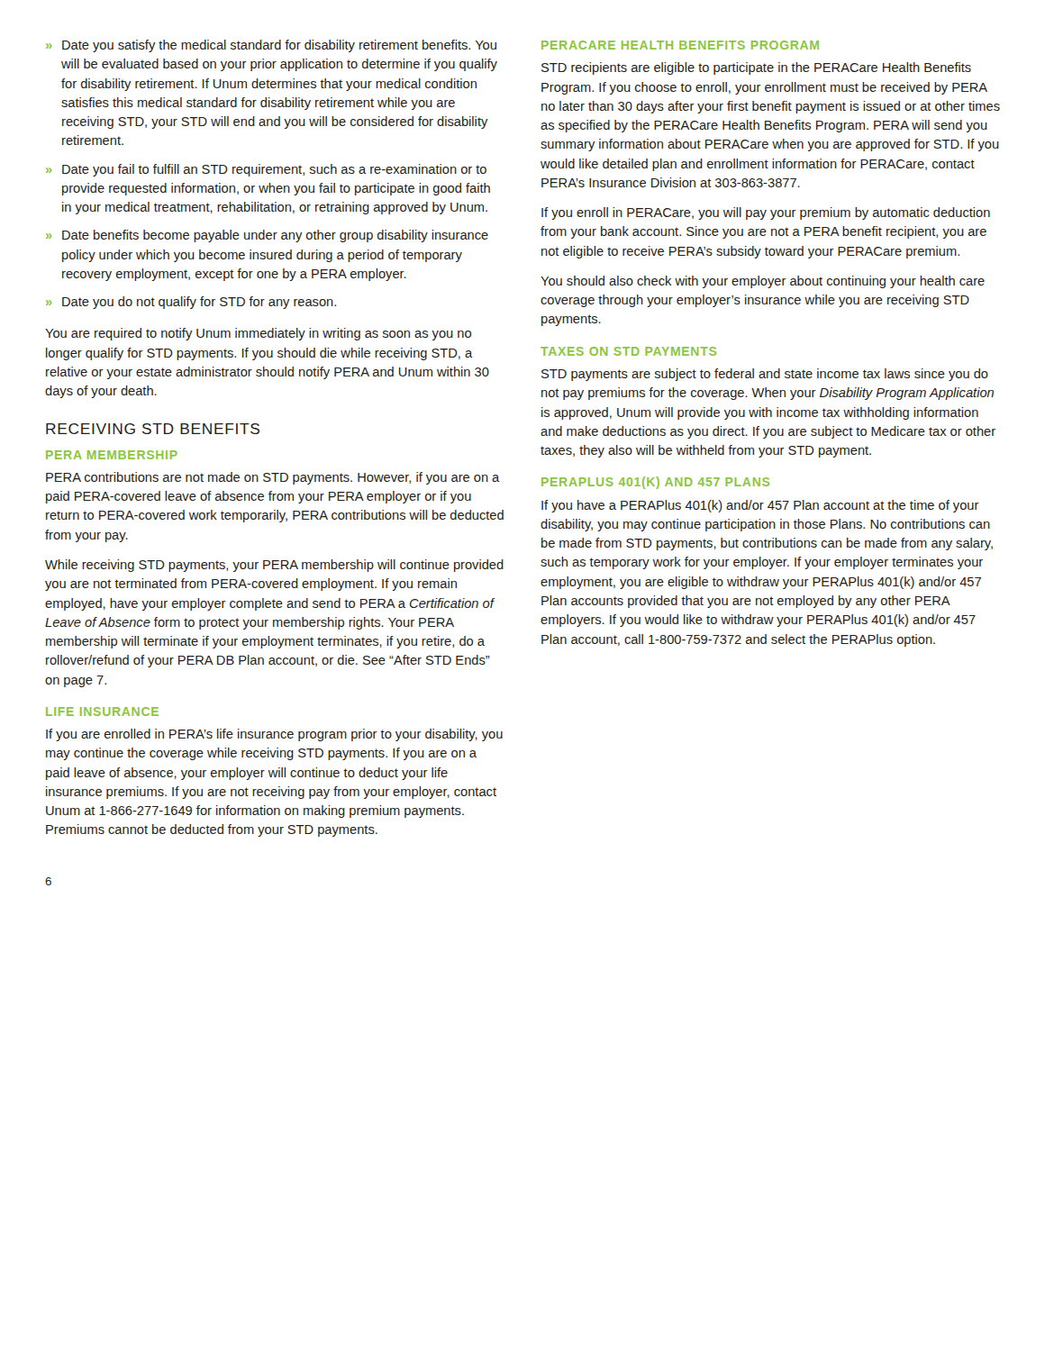Date you satisfy the medical standard for disability retirement benefits. You will be evaluated based on your prior application to determine if you qualify for disability retirement. If Unum determines that your medical condition satisfies this medical standard for disability retirement while you are receiving STD, your STD will end and you will be considered for disability retirement.
Date you fail to fulfill an STD requirement, such as a re-examination or to provide requested information, or when you fail to participate in good faith in your medical treatment, rehabilitation, or retraining approved by Unum.
Date benefits become payable under any other group disability insurance policy under which you become insured during a period of temporary recovery employment, except for one by a PERA employer.
Date you do not qualify for STD for any reason.
You are required to notify Unum immediately in writing as soon as you no longer qualify for STD payments. If you should die while receiving STD, a relative or your estate administrator should notify PERA and Unum within 30 days of your death.
Receiving STD Benefits
PERA Membership
PERA contributions are not made on STD payments. However, if you are on a paid PERA-covered leave of absence from your PERA employer or if you return to PERA-covered work temporarily, PERA contributions will be deducted from your pay.
While receiving STD payments, your PERA membership will continue provided you are not terminated from PERA-covered employment. If you remain employed, have your employer complete and send to PERA a Certification of Leave of Absence form to protect your membership rights. Your PERA membership will terminate if your employment terminates, if you retire, do a rollover/refund of your PERA DB Plan account, or die. See “After STD Ends” on page 7.
Life Insurance
If you are enrolled in PERA’s life insurance program prior to your disability, you may continue the coverage while receiving STD payments. If you are on a paid leave of absence, your employer will continue to deduct your life insurance premiums. If you are not receiving pay from your employer, contact Unum at 1-866-277-1649 for information on making premium payments. Premiums cannot be deducted from your STD payments.
PERACare Health Benefits Program
STD recipients are eligible to participate in the PERACare Health Benefits Program. If you choose to enroll, your enrollment must be received by PERA no later than 30 days after your first benefit payment is issued or at other times as specified by the PERACare Health Benefits Program. PERA will send you summary information about PERACare when you are approved for STD. If you would like detailed plan and enrollment information for PERACare, contact PERA’s Insurance Division at 303-863-3877.
If you enroll in PERACare, you will pay your premium by automatic deduction from your bank account. Since you are not a PERA benefit recipient, you are not eligible to receive PERA’s subsidy toward your PERACare premium.
You should also check with your employer about continuing your health care coverage through your employer’s insurance while you are receiving STD payments.
Taxes on STD Payments
STD payments are subject to federal and state income tax laws since you do not pay premiums for the coverage. When your Disability Program Application is approved, Unum will provide you with income tax withholding information and make deductions as you direct. If you are subject to Medicare tax or other taxes, they also will be withheld from your STD payment.
PERAPlus 401(k) and 457 Plans
If you have a PERAPlus 401(k) and/or 457 Plan account at the time of your disability, you may continue participation in those Plans. No contributions can be made from STD payments, but contributions can be made from any salary, such as temporary work for your employer. If your employer terminates your employment, you are eligible to withdraw your PERAPlus 401(k) and/or 457 Plan accounts provided that you are not employed by any other PERA employers. If you would like to withdraw your PERAPlus 401(k) and/or 457 Plan account, call 1-800-759-7372 and select the PERAPlus option.
6